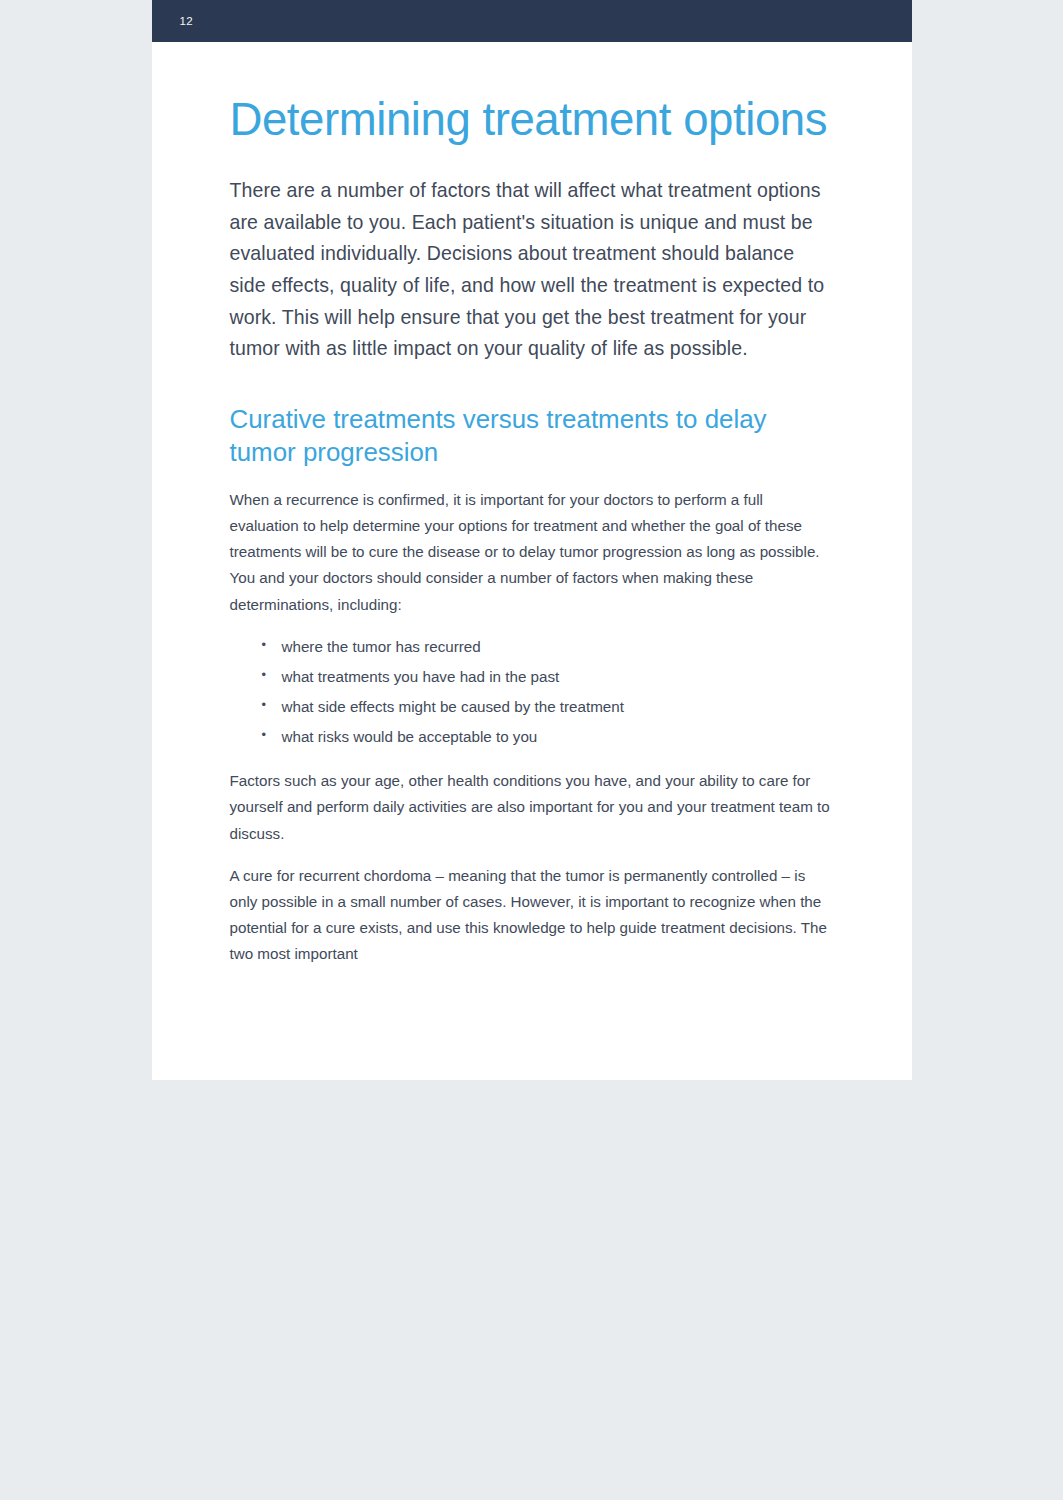12
Determining treatment options
There are a number of factors that will affect what treatment options are available to you. Each patient's situation is unique and must be evaluated individually. Decisions about treatment should balance side effects, quality of life, and how well the treatment is expected to work. This will help ensure that you get the best treatment for your tumor with as little impact on your quality of life as possible.
Curative treatments versus treatments to delay tumor progression
When a recurrence is confirmed, it is important for your doctors to perform a full evaluation to help determine your options for treatment and whether the goal of these treatments will be to cure the disease or to delay tumor progression as long as possible. You and your doctors should consider a number of factors when making these determinations, including:
where the tumor has recurred
what treatments you have had in the past
what side effects might be caused by the treatment
what risks would be acceptable to you
Factors such as your age, other health conditions you have, and your ability to care for yourself and perform daily activities are also important for you and your treatment team to discuss.
A cure for recurrent chordoma – meaning that the tumor is permanently controlled – is only possible in a small number of cases. However, it is important to recognize when the potential for a cure exists, and use this knowledge to help guide treatment decisions. The two most important